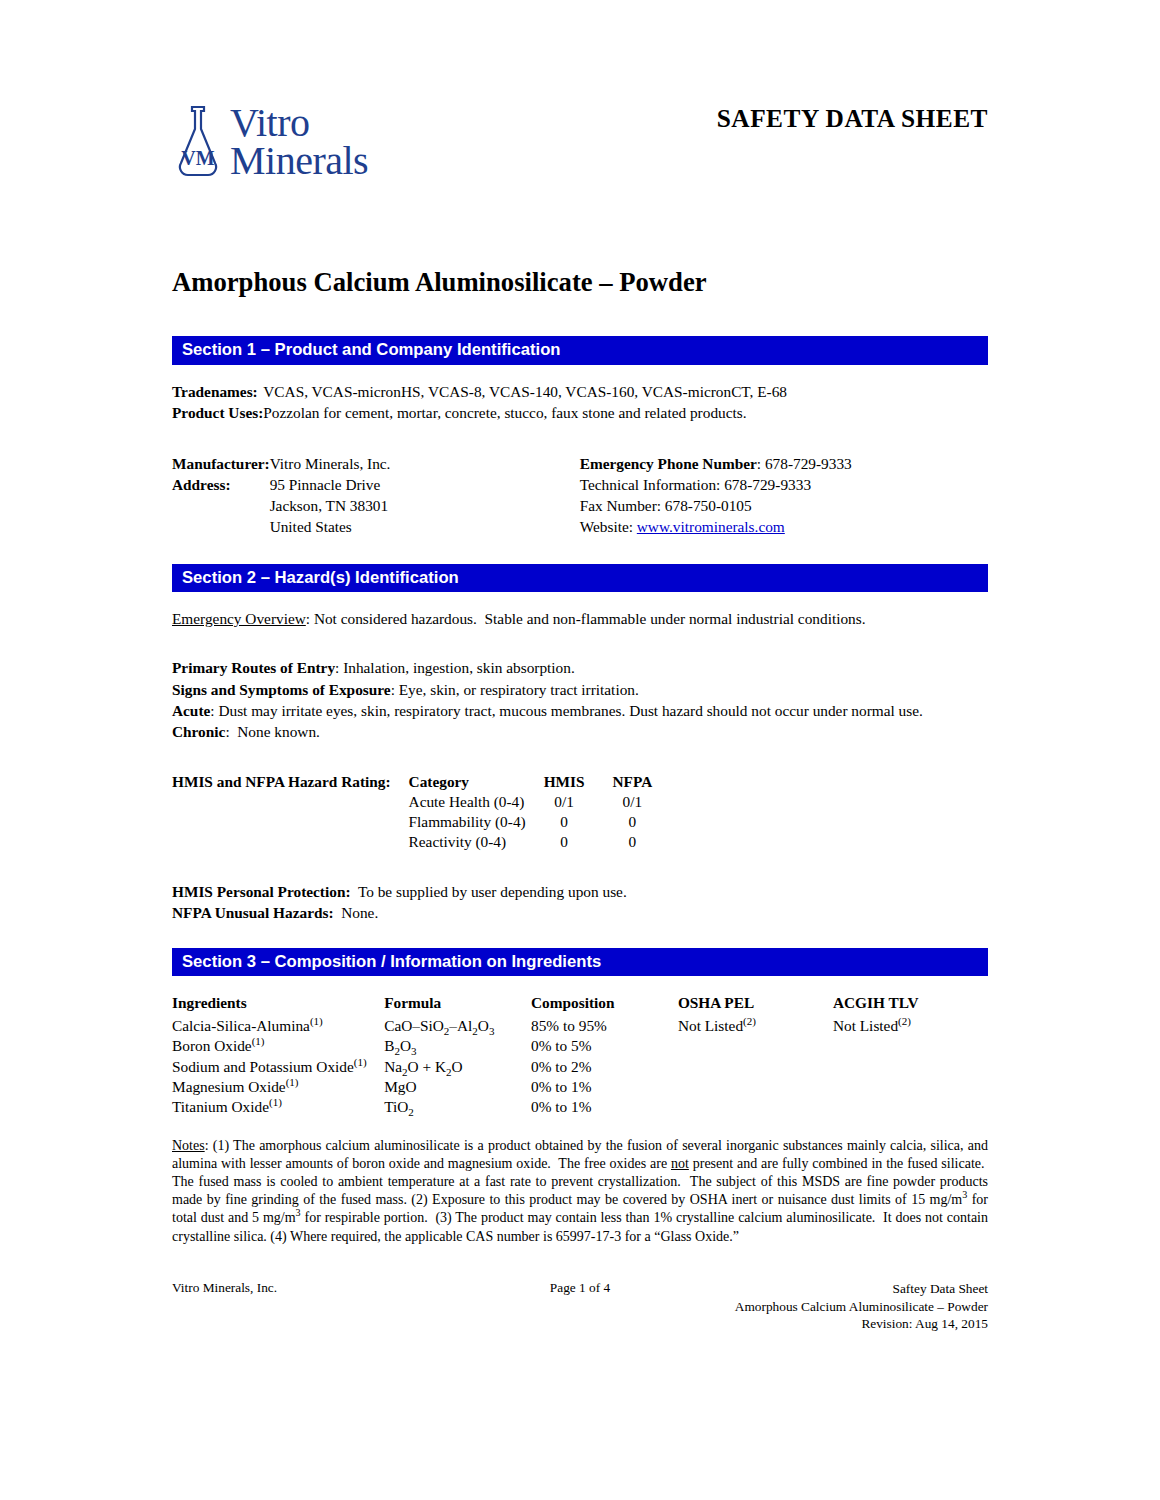VM
Vitro
Minerals
SAFETY DATA SHEET
Amorphous Calcium Aluminosilicate – Powder
Section 1 – Product and Company Identification
| Tradenames: | VCAS, VCAS-micronHS, VCAS-8, VCAS-140, VCAS-160, VCAS-micronCT, E-68 |
| Product Uses: | Pozzolan for cement, mortar, concrete, stucco, faux stone and related products. |
| Manufacturer: | Vitro Minerals, Inc. | Emergency Phone Number : 678-729-9333 |
| Address: | 95 Pinnacle Drive | Technical Information: 678-729-9333 |
| | Jackson, TN 38301 | Fax Number: 678-750-0105 |
| | United States | Website: www.vitrominerals.com |
Section 2 – Hazard(s) Identification
Emergency Overview: Not considered hazardous. Stable and non-flammable under normal industrial conditions.
Primary Routes of Entry: Inhalation, ingestion, skin absorption.
Signs and Symptoms of Exposure: Eye, skin, or respiratory tract irritation.
Acute: Dust may irritate eyes, skin, respiratory tract, mucous membranes. Dust hazard should not occur under normal use.
Chronic: None known.
| HMIS and NFPA Hazard Rating: | Category | HMIS | NFPA |
| | Acute Health (0-4) | 0/1 | 0/1 |
| | Flammability (0-4) | 0 | 0 |
| | Reactivity (0-4) | 0 | 0 |
HMIS Personal Protection: To be supplied by user depending upon use.
NFPA Unusual Hazards: None.
Section 3 – Composition / Information on Ingredients
| Ingredients | Formula | Composition | OSHA PEL | ACGIH TLV |
| --- | --- | --- | --- | --- |
| Calcia-Silica-Alumina (1) | CaO–SiO 2 –Al 2 O 3 | 85% to 95% | Not Listed (2) | Not Listed (2) |
| Boron Oxide (1) | B 2 O 3 | 0% to 5% | | |
| Sodium and Potassium Oxide (1) | Na 2 O + K 2 O | 0% to 2% | | |
| Magnesium Oxide (1) | MgO | 0% to 1% | | |
| Titanium Oxide (1) | TiO 2 | 0% to 1% | | |
Notes: (1) The amorphous calcium aluminosilicate is a product obtained by the fusion of several inorganic substances mainly calcia, silica, and alumina with lesser amounts of boron oxide and magnesium oxide. The free oxides are not present and are fully combined in the fused silicate. The fused mass is cooled to ambient temperature at a fast rate to prevent crystallization. The subject of this MSDS are fine powder products made by fine grinding of the fused mass. (2) Exposure to this product may be covered by OSHA inert or nuisance dust limits of 15 mg/m3 for total dust and 5 mg/m3 for respirable portion. (3) The product may contain less than 1% crystalline calcium aluminosilicate. It does not contain crystalline silica. (4) Where required, the applicable CAS number is 65997-17-3 for a “Glass Oxide.”
Vitro Minerals, Inc.
Page 1 of 4
Saftey Data Sheet
Amorphous Calcium Aluminosilicate – Powder
Revision: Aug 14, 2015